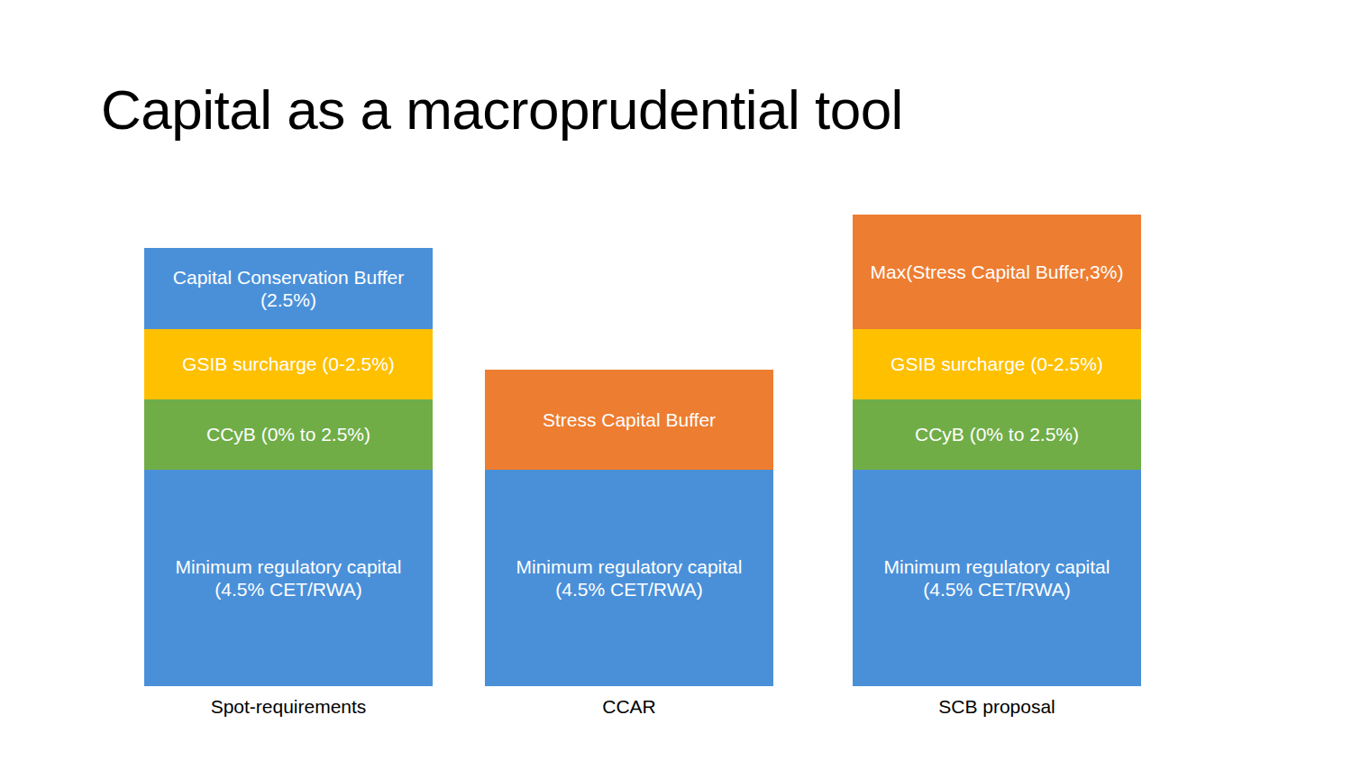Capital as a macroprudential tool
Capital Conservation Buffer (2.5%)
GSIB surcharge (0-2.5%)
CCyB (0% to 2.5%)
Minimum regulatory capital (4.5% CET/RWA)
Spot-requirements
Stress Capital Buffer
Minimum regulatory capital (4.5% CET/RWA)
CCAR
Max(Stress Capital Buffer,3%)
GSIB surcharge (0-2.5%)
CCyB (0% to 2.5%)
Minimum regulatory capital (4.5% CET/RWA)
SCB proposal